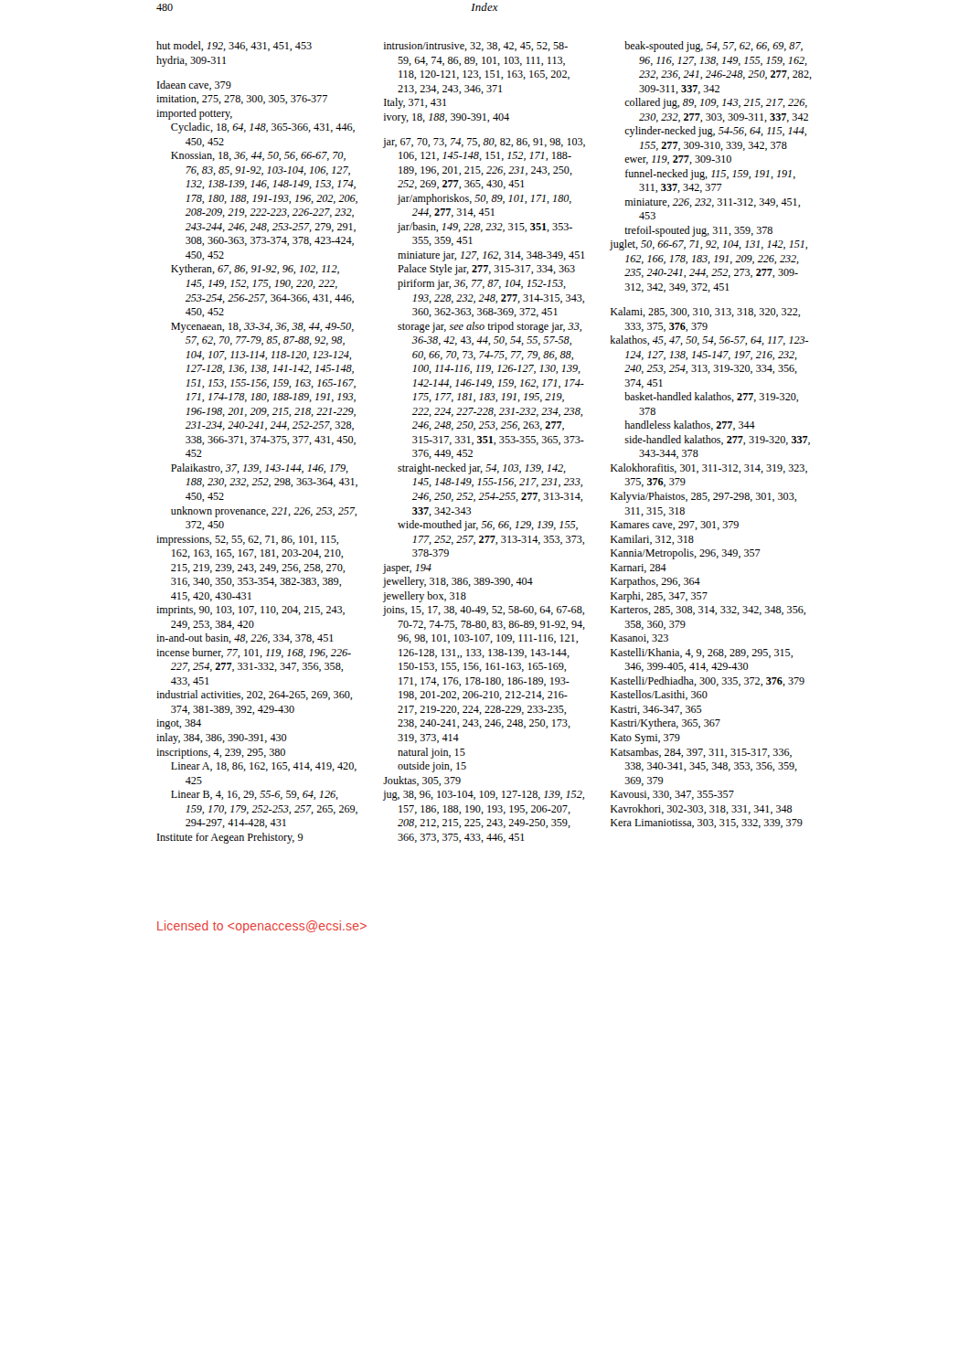480
Index
hut model, 192, 346, 431, 451, 453
hydria, 309-311
Idaean cave, 379
imitation, 275, 278, 300, 305, 376-377
imported pottery,
Cycladic, 18, 64, 148, 365-366, 431, 446, 450, 452
Knossian, 18, 36, 44, 50, 56, 66-67, 70, 76, 83, 85, 91-92, 103-104, 106, 127, 132, 138-139, 146, 148-149, 153, 174, 178, 180, 188, 191-193, 196, 202, 206, 208-209, 219, 222-223, 226-227, 232, 243-244, 246, 248, 253-257, 279, 291, 308, 360-363, 373-374, 378, 423-424, 450, 452
Kytheran, 67, 86, 91-92, 96, 102, 112, 145, 149, 152, 175, 190, 220, 222, 253-254, 256-257, 364-366, 431, 446, 450, 452
Mycenaean, 18, 33-34, 36, 38, 44, 49-50, 57, 62, 70, 77-79, 85, 87-88, 92, 98, 104, 107, 113-114, 118-120, 123-124, 127-128, 136, 138, 141-142, 145-148, 151, 153, 155-156, 159, 163, 165-167, 171, 174-178, 180, 188-189, 191, 193, 196-198, 201, 209, 215, 218, 221-229, 231-234, 240-241, 244, 252-257, 328, 338, 366-371, 374-375, 377, 431, 450, 452
Palaikastro, 37, 139, 143-144, 146, 179, 188, 230, 232, 252, 298, 363-364, 431, 450, 452
unknown provenance, 221, 226, 253, 257, 372, 450
impressions, 52, 55, 62, 71, 86, 101, 115, 162, 163, 165, 167, 181, 203-204, 210, 215, 219, 239, 243, 249, 256, 258, 270, 316, 340, 350, 353-354, 382-383, 389, 415, 420, 430-431
imprints, 90, 103, 107, 110, 204, 215, 243, 249, 253, 384, 420
in-and-out basin, 48, 226, 334, 378, 451
incense burner, 77, 101, 119, 168, 196, 226-227, 254, 277, 331-332, 347, 356, 358, 433, 451
industrial activities, 202, 264-265, 269, 360, 374, 381-389, 392, 429-430
ingot, 384
inlay, 384, 386, 390-391, 430
inscriptions, 4, 239, 295, 380
Linear A, 18, 86, 162, 165, 414, 419, 420, 425
Linear B, 4, 16, 29, 55-6, 59, 64, 126, 159, 170, 179, 252-253, 257, 265, 269, 294-297, 414-428, 431
Institute for Aegean Prehistory, 9
intrusion/intrusive, 32, 38, 42, 45, 52, 58-
59, 64, 74, 86, 89, 101, 103, 111, 113, 118, 120-121, 123, 151, 163, 165, 202, 213, 234, 243, 346, 371
Italy, 371, 431
ivory, 18, 188, 390-391, 404
jar, 67, 70, 73, 74, 75, 80, 82, 86, 91, 98, 103, 106, 121, 145-148, 151, 152, 171, 188-189, 196, 201, 215, 226, 231, 243, 250, 252, 269, 277, 365, 430, 451
jar/amphoriskos, 50, 89, 101, 171, 180, 244, 277, 314, 451
jar/basin, 149, 228, 232, 315, 351, 353-355, 359, 451
miniature jar, 127, 162, 314, 348-349, 451
Palace Style jar, 277, 315-317, 334, 363
piriform jar, 36, 77, 87, 104, 152-153, 193, 228, 232, 248, 277, 314-315, 343, 360, 362-363, 368-369, 372, 451
storage jar, see also tripod storage jar, 33, 36-38, 42, 43, 44, 50, 54, 55, 57-58, 60, 66, 70, 73, 74-75, 77, 79, 86, 88, 100, 114-116, 119, 126-127, 130, 139, 142-144, 146-149, 159, 162, 171, 174-175, 177, 181, 183, 191, 195, 219, 222, 224, 227-228, 231-232, 234, 238, 246, 248, 250, 253, 256, 263, 277, 315-317, 331, 351, 353-355, 365, 373-376, 449, 452
straight-necked jar, 54, 103, 139, 142, 145, 148-149, 155-156, 217, 231, 233, 246, 250, 252, 254-255, 277, 313-314, 337, 342-343
wide-mouthed jar, 56, 66, 129, 139, 155, 177, 252, 257, 277, 313-314, 353, 373, 378-379
jasper, 194
jewellery, 318, 386, 389-390, 404
jewellery box, 318
joins, 15, 17, 38, 40-49, 52, 58-60, 64, 67-68, 70-72, 74-75, 78-80, 83, 86-89, 91-92, 94, 96, 98, 101, 103-107, 109, 111-116, 121, 126-128, 131,, 133, 138-139, 143-144, 150-153, 155, 156, 161-163, 165-169, 171, 174, 176, 178-180, 186-189, 193-198, 201-202, 206-210, 212-214, 216-217, 219-220, 224, 228-229, 233-235, 238, 240-241, 243, 246, 248, 250, 173, 319, 373, 414
natural join, 15
outside join, 15
Jouktas, 305, 379
jug, 38, 96, 103-104, 109, 127-128, 139, 152, 157, 186, 188, 190, 193, 195, 206-207, 208, 212, 215, 225, 243, 249-250, 359, 366, 373, 375, 433, 446, 451
beak-spouted jug, 54, 57, 62, 66, 69, 87, 96, 116, 127, 138, 149, 155, 159, 162, 232, 236, 241, 246-248, 250, 277, 282, 309-311, 337, 342
collared jug, 89, 109, 143, 215, 217, 226, 230, 232, 277, 303, 309-311, 337, 342
cylinder-necked jug, 54-56, 64, 115, 144, 155, 277, 309-310, 339, 342, 378
ewer, 119, 277, 309-310
funnel-necked jug, 115, 159, 191, 191, 311, 337, 342, 377
miniature, 226, 232, 311-312, 349, 451, 453
trefoil-spouted jug, 311, 359, 378
juglet, 50, 66-67, 71, 92, 104, 131, 142, 151, 162, 166, 178, 183, 191, 209, 226, 232, 235, 240-241, 244, 252, 273, 277, 309-312, 342, 349, 372, 451
Kalami, 285, 300, 310, 313, 318, 320, 322, 333, 375, 376, 379
kalathos, 45, 47, 50, 54, 56-57, 64, 117, 123-124, 127, 138, 145-147, 197, 216, 232, 240, 253, 254, 313, 319-320, 334, 356, 374, 451
basket-handled kalathos, 277, 319-320, 378
handleless kalathos, 277, 344
side-handled kalathos, 277, 319-320, 337, 343-344, 378
Kalokhorafitis, 301, 311-312, 314, 319, 323, 375, 376, 379
Kalyvia/Phaistos, 285, 297-298, 301, 303, 311, 315, 318
Kamares cave, 297, 301, 379
Kamilari, 312, 318
Kannia/Metropolis, 296, 349, 357
Karnari, 284
Karpathos, 296, 364
Karphi, 285, 347, 357
Karteros, 285, 308, 314, 332, 342, 348, 356, 358, 360, 379
Kasanoi, 323
Kastelli/Khania, 4, 9, 268, 289, 295, 315, 346, 399-405, 414, 429-430
Kastelli/Pedhiadha, 300, 335, 372, 376, 379
Kastellos/Lasithi, 360
Kastri, 346-347, 365
Kastri/Kythera, 365, 367
Kato Symi, 379
Katsambas, 284, 397, 311, 315-317, 336, 338, 340-341, 345, 348, 353, 356, 359, 369, 379
Kavousi, 330, 347, 355-357
Kavrokhori, 302-303, 318, 331, 341, 348
Kera Limaniotissa, 303, 315, 332, 339, 379
Licensed to <openaccess@ecsi.se>